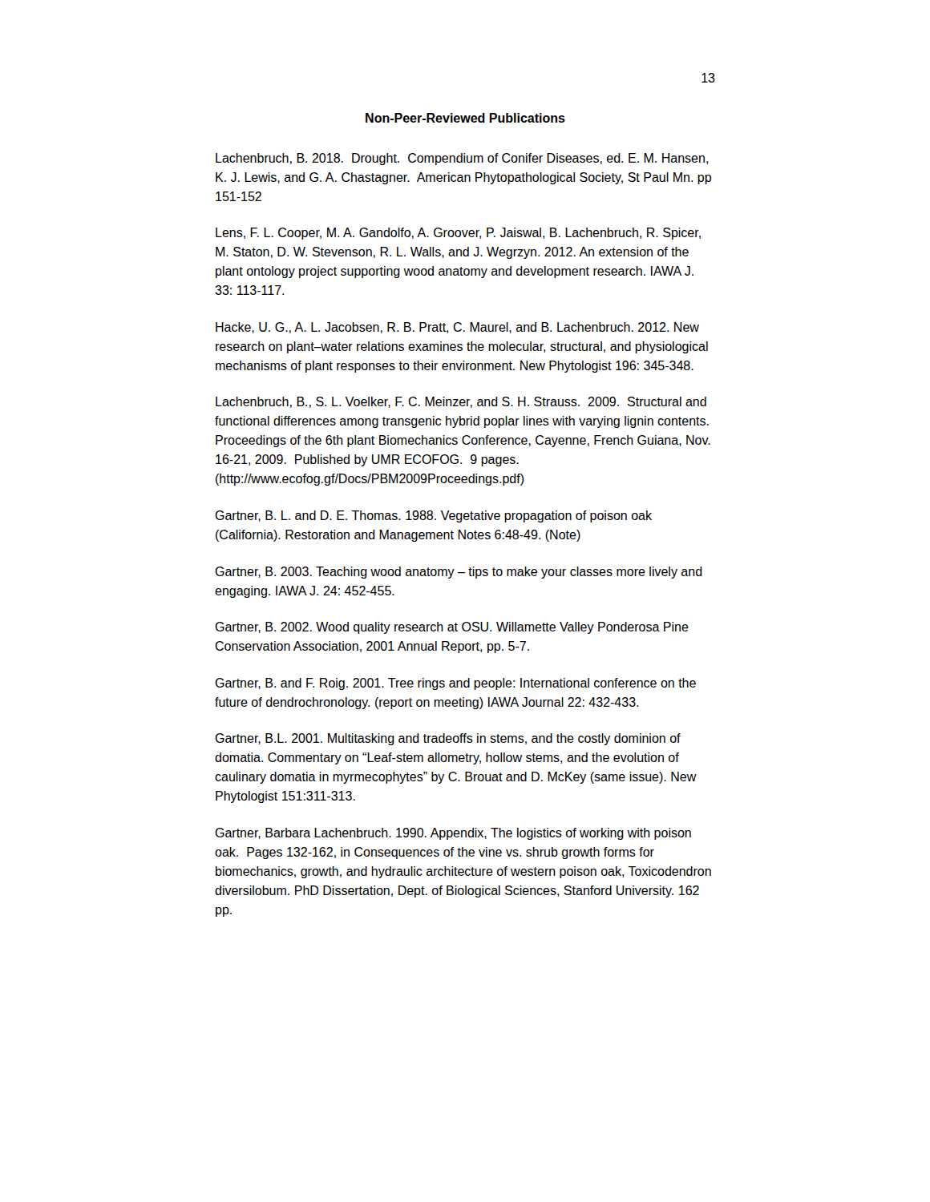13
Non-Peer-Reviewed Publications
Lachenbruch, B. 2018. Drought. Compendium of Conifer Diseases, ed. E. M. Hansen, K. J. Lewis, and G. A. Chastagner. American Phytopathological Society, St Paul Mn. pp 151-152
Lens, F. L. Cooper, M. A. Gandolfo, A. Groover, P. Jaiswal, B. Lachenbruch, R. Spicer, M. Staton, D. W. Stevenson, R. L. Walls, and J. Wegrzyn. 2012. An extension of the plant ontology project supporting wood anatomy and development research. IAWA J. 33: 113-117.
Hacke, U. G., A. L. Jacobsen, R. B. Pratt, C. Maurel, and B. Lachenbruch. 2012. New research on plant–water relations examines the molecular, structural, and physiological mechanisms of plant responses to their environment. New Phytologist 196: 345-348.
Lachenbruch, B., S. L. Voelker, F. C. Meinzer, and S. H. Strauss. 2009. Structural and functional differences among transgenic hybrid poplar lines with varying lignin contents. Proceedings of the 6th plant Biomechanics Conference, Cayenne, French Guiana, Nov. 16-21, 2009. Published by UMR ECOFOG. 9 pages. (http://www.ecofog.gf/Docs/PBM2009Proceedings.pdf)
Gartner, B. L. and D. E. Thomas. 1988. Vegetative propagation of poison oak (California). Restoration and Management Notes 6:48-49. (Note)
Gartner, B. 2003. Teaching wood anatomy – tips to make your classes more lively and engaging. IAWA J. 24: 452-455.
Gartner, B. 2002. Wood quality research at OSU. Willamette Valley Ponderosa Pine Conservation Association, 2001 Annual Report, pp. 5-7.
Gartner, B. and F. Roig. 2001. Tree rings and people: International conference on the future of dendrochronology. (report on meeting) IAWA Journal 22: 432-433.
Gartner, B.L. 2001. Multitasking and tradeoffs in stems, and the costly dominion of domatia. Commentary on “Leaf-stem allometry, hollow stems, and the evolution of caulinary domatia in myrmecophytes” by C. Brouat and D. McKey (same issue). New Phytologist 151:311-313.
Gartner, Barbara Lachenbruch. 1990. Appendix, The logistics of working with poison oak. Pages 132-162, in Consequences of the vine vs. shrub growth forms for biomechanics, growth, and hydraulic architecture of western poison oak, Toxicodendron diversilobum. PhD Dissertation, Dept. of Biological Sciences, Stanford University. 162 pp.